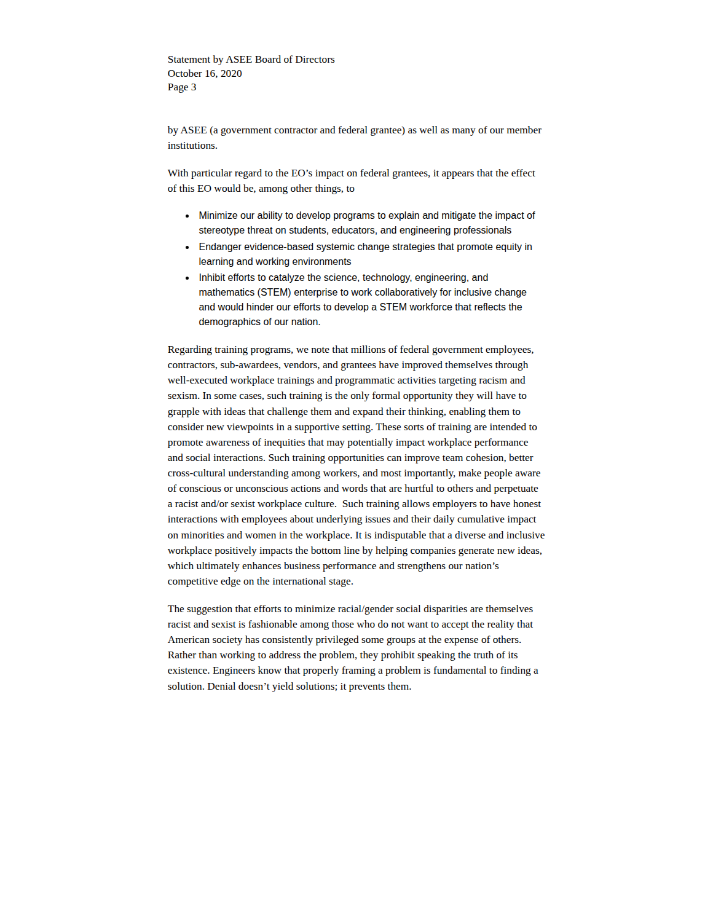Statement by ASEE Board of Directors
October 16, 2020
Page 3
by ASEE (a government contractor and federal grantee) as well as many of our member institutions.
With particular regard to the EO’s impact on federal grantees, it appears that the effect of this EO would be, among other things, to
Minimize our ability to develop programs to explain and mitigate the impact of stereotype threat on students, educators, and engineering professionals
Endanger evidence-based systemic change strategies that promote equity in learning and working environments
Inhibit efforts to catalyze the science, technology, engineering, and mathematics (STEM) enterprise to work collaboratively for inclusive change and would hinder our efforts to develop a STEM workforce that reflects the demographics of our nation.
Regarding training programs, we note that millions of federal government employees, contractors, sub-awardees, vendors, and grantees have improved themselves through well-executed workplace trainings and programmatic activities targeting racism and sexism. In some cases, such training is the only formal opportunity they will have to grapple with ideas that challenge them and expand their thinking, enabling them to consider new viewpoints in a supportive setting. These sorts of training are intended to promote awareness of inequities that may potentially impact workplace performance and social interactions. Such training opportunities can improve team cohesion, better cross-cultural understanding among workers, and most importantly, make people aware of conscious or unconscious actions and words that are hurtful to others and perpetuate a racist and/or sexist workplace culture. Such training allows employers to have honest interactions with employees about underlying issues and their daily cumulative impact on minorities and women in the workplace. It is indisputable that a diverse and inclusive workplace positively impacts the bottom line by helping companies generate new ideas, which ultimately enhances business performance and strengthens our nation’s competitive edge on the international stage.
The suggestion that efforts to minimize racial/gender social disparities are themselves racist and sexist is fashionable among those who do not want to accept the reality that American society has consistently privileged some groups at the expense of others. Rather than working to address the problem, they prohibit speaking the truth of its existence. Engineers know that properly framing a problem is fundamental to finding a solution. Denial doesn’t yield solutions; it prevents them.